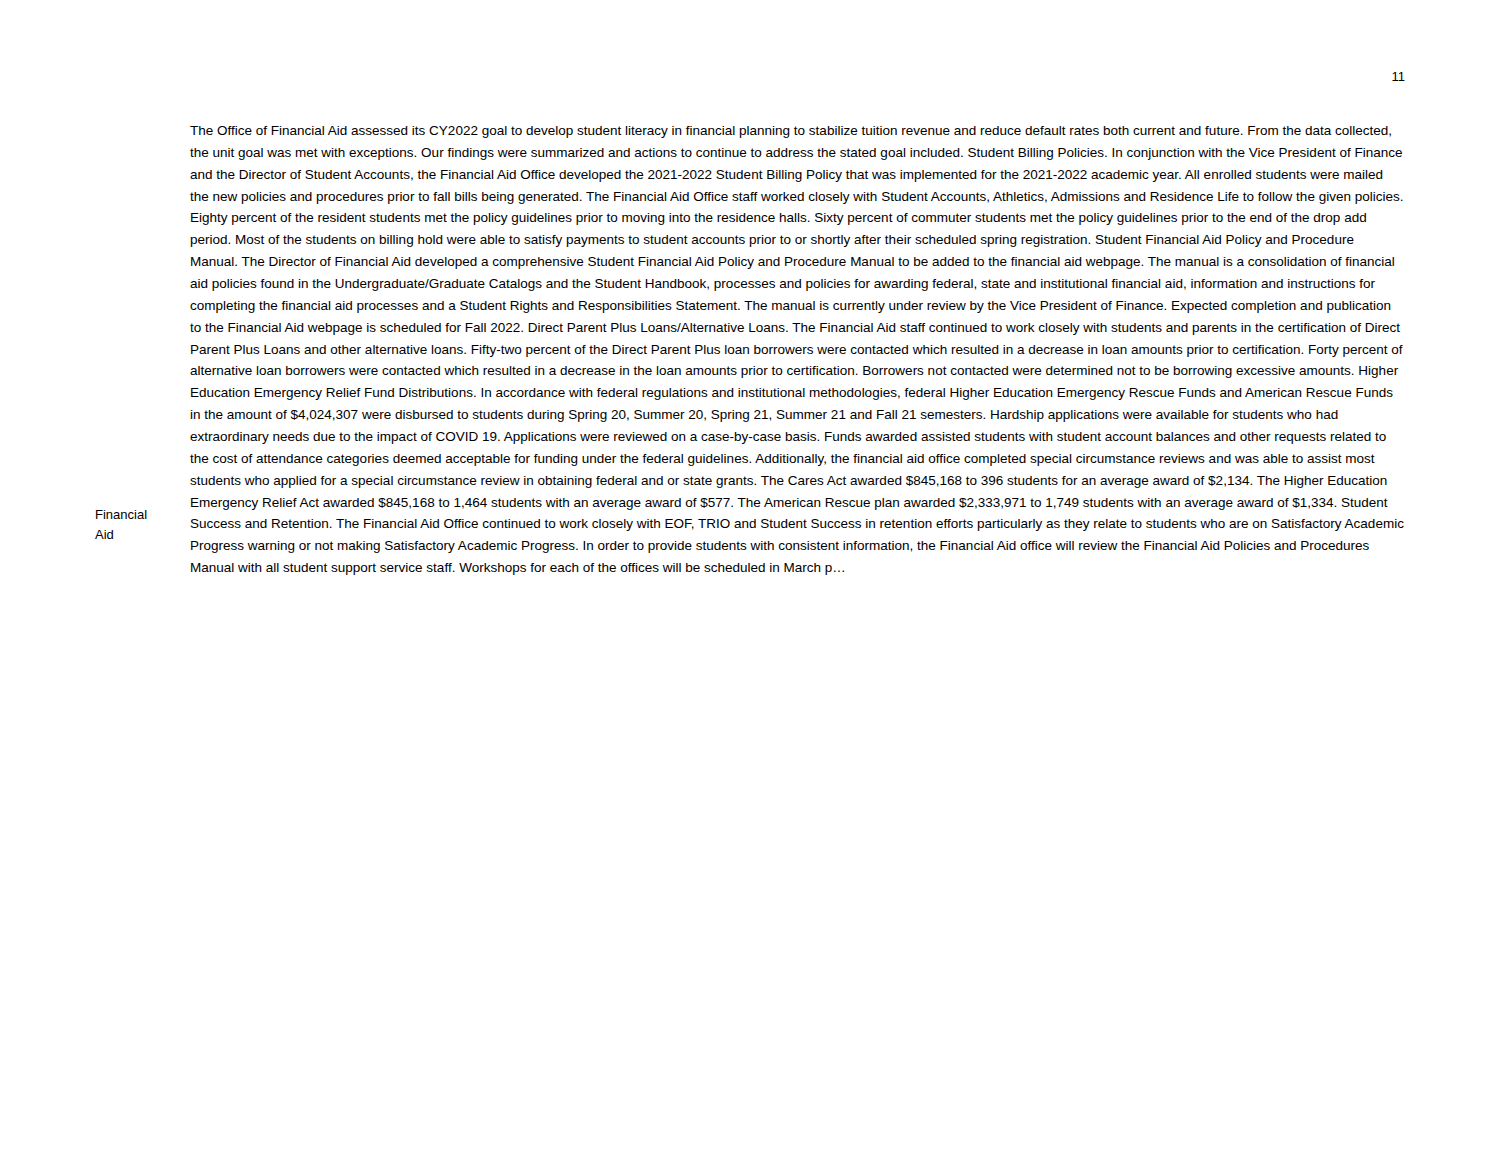11
Financial Aid
The Office of Financial Aid assessed its CY2022 goal to develop student literacy in financial planning to stabilize tuition revenue and reduce default rates both current and future. From the data collected, the unit goal was met with exceptions. Our findings were summarized and actions to continue to address the stated goal included. Student Billing Policies. In conjunction with the Vice President of Finance and the Director of Student Accounts, the Financial Aid Office developed the 2021-2022 Student Billing Policy that was implemented for the 2021-2022 academic year. All enrolled students were mailed the new policies and procedures prior to fall bills being generated. The Financial Aid Office staff worked closely with Student Accounts, Athletics, Admissions and Residence Life to follow the given policies. Eighty percent of the resident students met the policy guidelines prior to moving into the residence halls. Sixty percent of commuter students met the policy guidelines prior to the end of the drop add period. Most of the students on billing hold were able to satisfy payments to student accounts prior to or shortly after their scheduled spring registration. Student Financial Aid Policy and Procedure Manual. The Director of Financial Aid developed a comprehensive Student Financial Aid Policy and Procedure Manual to be added to the financial aid webpage. The manual is a consolidation of financial aid policies found in the Undergraduate/Graduate Catalogs and the Student Handbook, processes and policies for awarding federal, state and institutional financial aid, information and instructions for completing the financial aid processes and a Student Rights and Responsibilities Statement. The manual is currently under review by the Vice President of Finance. Expected completion and publication to the Financial Aid webpage is scheduled for Fall 2022. Direct Parent Plus Loans/Alternative Loans. The Financial Aid staff continued to work closely with students and parents in the certification of Direct Parent Plus Loans and other alternative loans. Fifty-two percent of the Direct Parent Plus loan borrowers were contacted which resulted in a decrease in loan amounts prior to certification. Forty percent of alternative loan borrowers were contacted which resulted in a decrease in the loan amounts prior to certification. Borrowers not contacted were determined not to be borrowing excessive amounts. Higher Education Emergency Relief Fund Distributions. In accordance with federal regulations and institutional methodologies, federal Higher Education Emergency Rescue Funds and American Rescue Funds in the amount of $4,024,307 were disbursed to students during Spring 20, Summer 20, Spring 21, Summer 21 and Fall 21 semesters. Hardship applications were available for students who had extraordinary needs due to the impact of COVID 19. Applications were reviewed on a case-by-case basis. Funds awarded assisted students with student account balances and other requests related to the cost of attendance categories deemed acceptable for funding under the federal guidelines. Additionally, the financial aid office completed special circumstance reviews and was able to assist most students who applied for a special circumstance review in obtaining federal and or state grants. The Cares Act awarded $845,168 to 396 students for an average award of $2,134. The Higher Education Emergency Relief Act awarded $845,168 to 1,464 students with an average award of $577. The American Rescue plan awarded $2,333,971 to 1,749 students with an average award of $1,334. Student Success and Retention. The Financial Aid Office continued to work closely with EOF, TRIO and Student Success in retention efforts particularly as they relate to students who are on Satisfactory Academic Progress warning or not making Satisfactory Academic Progress. In order to provide students with consistent information, the Financial Aid office will review the Financial Aid Policies and Procedures Manual with all student support service staff. Workshops for each of the offices will be scheduled in March p…